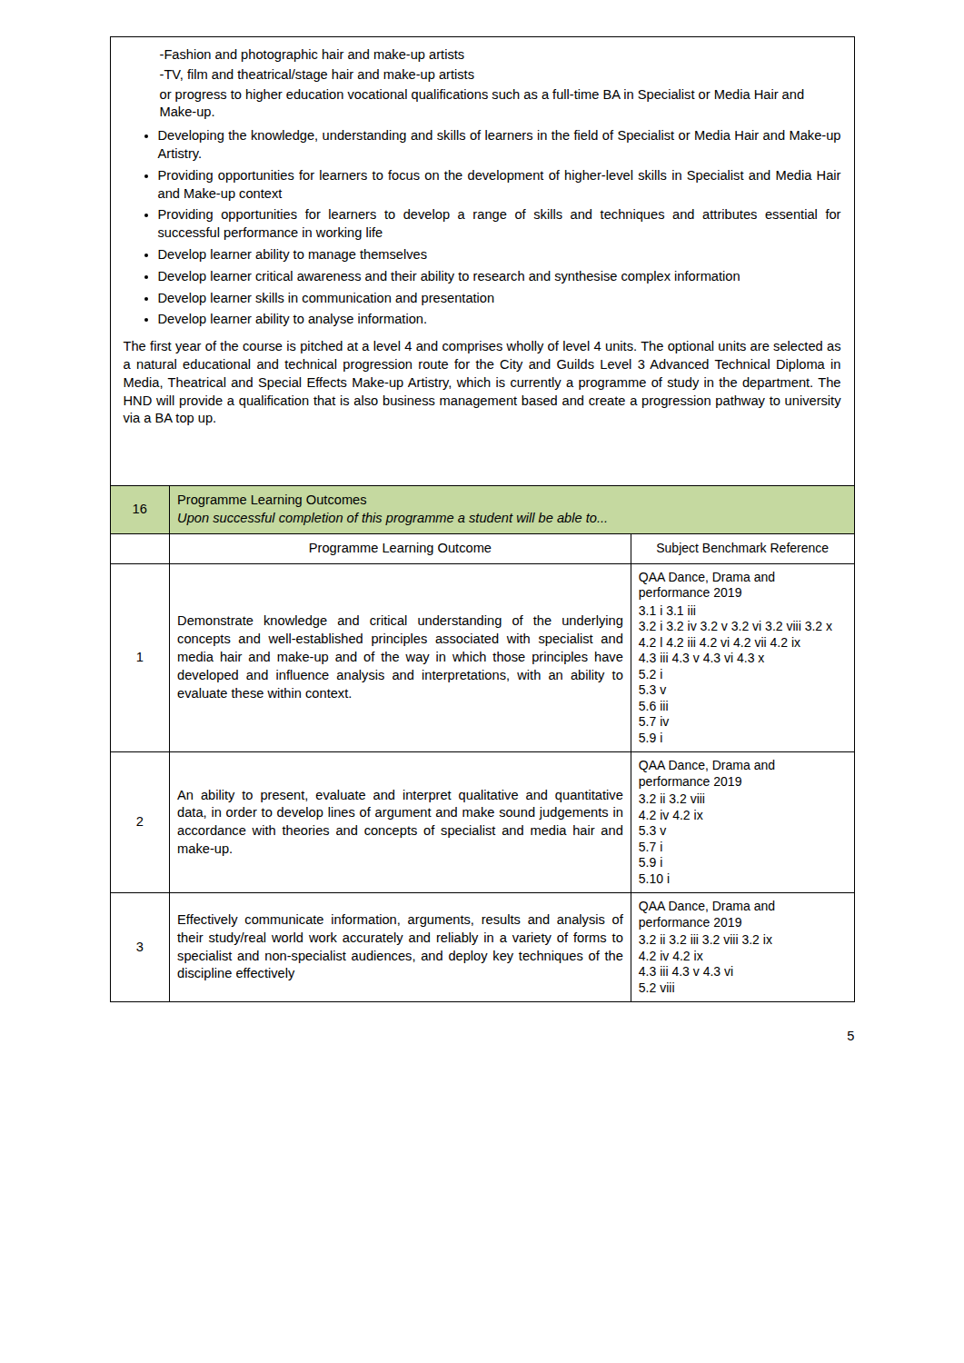-Fashion and photographic hair and make-up artists
-TV, film and theatrical/stage hair and make-up artists
or progress to higher education vocational qualifications such as a full-time BA in Specialist or Media Hair and Make-up.
Developing the knowledge, understanding and skills of learners in the field of Specialist or Media Hair and Make-up Artistry.
Providing opportunities for learners to focus on the development of higher-level skills in Specialist and Media Hair and Make-up context
Providing opportunities for learners to develop a range of skills and techniques and attributes essential for successful performance in working life
Develop learner ability to manage themselves
Develop learner critical awareness and their ability to research and synthesise complex information
Develop learner skills in communication and presentation
Develop learner ability to analyse information.
The first year of the course is pitched at a level 4 and comprises wholly of level 4 units. The optional units are selected as a natural educational and technical progression route for the City and Guilds Level 3 Advanced Technical Diploma in Media, Theatrical and Special Effects Make-up Artistry, which is currently a programme of study in the department. The HND will provide a qualification that is also business management based and create a progression pathway to university via a BA top up.
| 16 | Programme Learning Outcomes Upon successful completion of this programme a student will be able to... |
| | Programme Learning Outcome | Subject Benchmark Reference |
| 1 | Demonstrate knowledge and critical understanding of the underlying concepts and well-established principles associated with specialist and media hair and make-up and of the way in which those principles have developed and influence analysis and interpretations, with an ability to evaluate these within context. | QAA Dance, Drama and performance 2019 3.1 i 3.1 iii 3.2 i 3.2 iv 3.2 v 3.2 vi 3.2 viii 3.2 x 4.2 l 4.2 iii 4.2 vi 4.2 vii 4.2 ix 4.3 iii 4.3 v 4.3 vi 4.3 x 5.2 i 5.3 v 5.6 iii 5.7 iv 5.9 i |
| 2 | An ability to present, evaluate and interpret qualitative and quantitative data, in order to develop lines of argument and make sound judgements in accordance with theories and concepts of specialist and media hair and make-up. | QAA Dance, Drama and performance 2019 3.2 ii 3.2 viii 4.2 iv 4.2 ix 5.3 v 5.7 i 5.9 i 5.10 i |
| 3 | Effectively communicate information, arguments, results and analysis of their study/real world work accurately and reliably in a variety of forms to specialist and non-specialist audiences, and deploy key techniques of the discipline effectively | QAA Dance, Drama and performance 2019 3.2 ii 3.2 iii 3.2 viii 3.2 ix 4.2 iv 4.2 ix 4.3 iii 4.3 v 4.3 vi 5.2 viii |
5